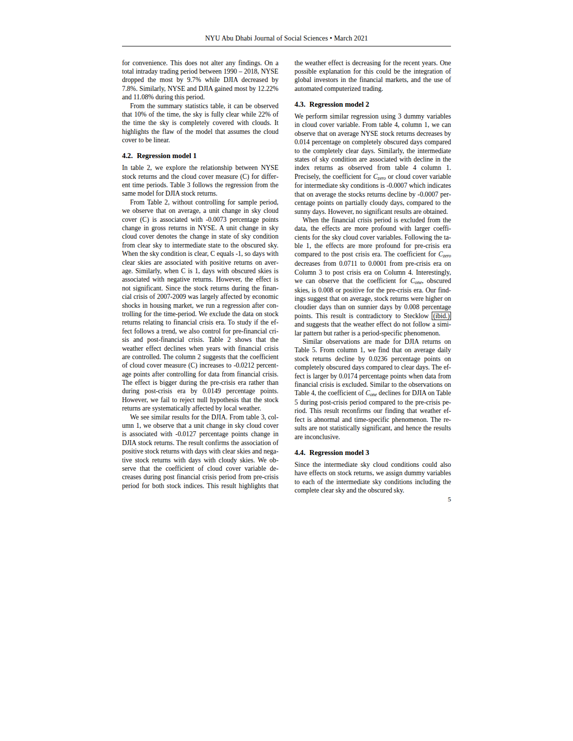NYU Abu Dhabi Journal of Social Sciences • March 2021
for convenience. This does not alter any findings. On a total intraday trading period between 1990 – 2018, NYSE dropped the most by 9.7% while DJIA decreased by 7.8%. Similarly, NYSE and DJIA gained most by 12.22% and 11.08% during this period.
From the summary statistics table, it can be observed that 10% of the time, the sky is fully clear while 22% of the time the sky is completely covered with clouds. It highlights the flaw of the model that assumes the cloud cover to be linear.
4.2. Regression model 1
In table 2, we explore the relationship between NYSE stock returns and the cloud cover measure (C) for different time periods. Table 3 follows the regression from the same model for DJIA stock returns.
From Table 2, without controlling for sample period, we observe that on average, a unit change in sky cloud cover (C) is associated with -0.0073 percentage points change in gross returns in NYSE. A unit change in sky cloud cover denotes the change in state of sky condition from clear sky to intermediate state to the obscured sky. When the sky condition is clear, C equals -1, so days with clear skies are associated with positive returns on average. Similarly, when C is 1, days with obscured skies is associated with negative returns. However, the effect is not significant. Since the stock returns during the financial crisis of 2007-2009 was largely affected by economic shocks in housing market, we run a regression after controlling for the time-period. We exclude the data on stock returns relating to financial crisis era. To study if the effect follows a trend, we also control for pre-financial crisis and post-financial crisis. Table 2 shows that the weather effect declines when years with financial crisis are controlled. The column 2 suggests that the coefficient of cloud cover measure (C) increases to -0.0212 percentage points after controlling for data from financial crisis. The effect is bigger during the pre-crisis era rather than during post-crisis era by 0.0149 percentage points. However, we fail to reject null hypothesis that the stock returns are systematically affected by local weather.
We see similar results for the DJIA. From table 3, column 1, we observe that a unit change in sky cloud cover is associated with -0.0127 percentage points change in DJIA stock returns. The result confirms the association of positive stock returns with days with clear skies and negative stock returns with days with cloudy skies. We observe that the coefficient of cloud cover variable decreases during post financial crisis period from pre-crisis period for both stock indices. This result highlights that the weather effect is decreasing for the recent years. One possible explanation for this could be the integration of global investors in the financial markets, and the use of automated computerized trading.
4.3. Regression model 2
We perform similar regression using 3 dummy variables in cloud cover variable. From table 4, column 1, we can observe that on average NYSE stock returns decreases by 0.014 percentage on completely obscured days compared to the completely clear days. Similarly, the intermediate states of sky condition are associated with decline in the index returns as observed from table 4 column 1. Precisely, the coefficient for Czero or cloud cover variable for intermediate sky conditions is -0.0007 which indicates that on average the stocks returns decline by -0.0007 percentage points on partially cloudy days, compared to the sunny days. However, no significant results are obtained.
When the financial crisis period is excluded from the data, the effects are more profound with larger coefficients for the sky cloud cover variables. Following the table 1, the effects are more profound for pre-crisis era compared to the post crisis era. The coefficient for Czero decreases from 0.0711 to 0.0001 from pre-crisis era on Column 3 to post crisis era on Column 4. Interestingly, we can observe that the coefficient for Cone, obscured skies, is 0.008 or positive for the pre-crisis era. Our findings suggest that on average, stock returns were higher on cloudier days than on sunnier days by 0.008 percentage points. This result is contradictory to Stecklow (ibid.) and suggests that the weather effect do not follow a similar pattern but rather is a period-specific phenomenon.
Similar observations are made for DJIA returns on Table 5. From column 1, we find that on average daily stock returns decline by 0.0236 percentage points on completely obscured days compared to clear days. The effect is larger by 0.0174 percentage points when data from financial crisis is excluded. Similar to the observations on Table 4, the coefficient of Cone declines for DJIA on Table 5 during post-crisis period compared to the pre-crisis period. This result reconfirms our finding that weather effect is abnormal and time-specific phenomenon. The results are not statistically significant, and hence the results are inconclusive.
4.4. Regression model 3
Since the intermediate sky cloud conditions could also have effects on stock returns, we assign dummy variables to each of the intermediate sky conditions including the complete clear sky and the obscured sky.
5